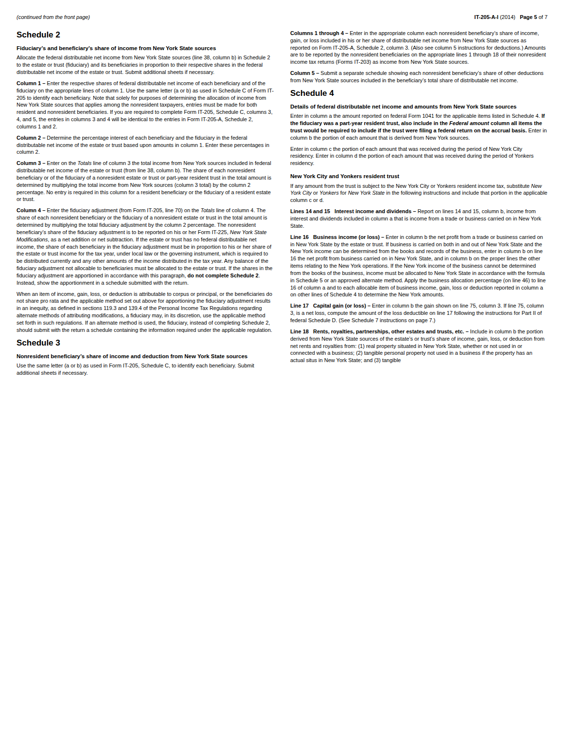(continued from the front page)
IT-205-A-I (2014) Page 5 of 7
Schedule 2
Fiduciary’s and beneficiary’s share of income from New York State sources
Allocate the federal distributable net income from New York State sources (line 38, column b) in Schedule 2 to the estate or trust (fiduciary) and its beneficiaries in proportion to their respective shares in the federal distributable net income of the estate or trust. Submit additional sheets if necessary.
Column 1 – Enter the respective shares of federal distributable net income of each beneficiary and of the fiduciary on the appropriate lines of column 1. Use the same letter (a or b) as used in Schedule C of Form IT-205 to identify each beneficiary. Note that solely for purposes of determining the allocation of income from New York State sources that applies among the nonresident taxpayers, entries must be made for both resident and nonresident beneficiaries. If you are required to complete Form IT-205, Schedule C, columns 3, 4, and 5, the entries in columns 3 and 4 will be identical to the entries in Form IT-205-A, Schedule 2, columns 1 and 2.
Column 2 – Determine the percentage interest of each beneficiary and the fiduciary in the federal distributable net income of the estate or trust based upon amounts in column 1. Enter these percentages in column 2.
Column 3 – Enter on the Totals line of column 3 the total income from New York sources included in federal distributable net income of the estate or trust (from line 38, column b). The share of each nonresident beneficiary or of the fiduciary of a nonresident estate or trust or part-year resident trust in the total amount is determined by multiplying the total income from New York sources (column 3 total) by the column 2 percentage. No entry is required in this column for a resident beneficiary or the fiduciary of a resident estate or trust.
Column 4 – Enter the fiduciary adjustment (from Form IT-205, line 70) on the Totals line of column 4. The share of each nonresident beneficiary or the fiduciary of a nonresident estate or trust in the total amount is determined by multiplying the total fiduciary adjustment by the column 2 percentage. The nonresident beneficiary’s share of the fiduciary adjustment is to be reported on his or her Form IT-225, New York State Modifications, as a net addition or net subtraction. If the estate or trust has no federal distributable net income, the share of each beneficiary in the fiduciary adjustment must be in proportion to his or her share of the estate or trust income for the tax year, under local law or the governing instrument, which is required to be distributed currently and any other amounts of the income distributed in the tax year. Any balance of the fiduciary adjustment not allocable to beneficiaries must be allocated to the estate or trust. If the shares in the fiduciary adjustment are apportioned in accordance with this paragraph, do not complete Schedule 2. Instead, show the apportionment in a schedule submitted with the return.
When an item of income, gain, loss, or deduction is attributable to corpus or principal, or the beneficiaries do not share pro rata and the applicable method set out above for apportioning the fiduciary adjustment results in an inequity, as defined in sections 119.3 and 139.4 of the Personal Income Tax Regulations regarding alternate methods of attributing modifications, a fiduciary may, in its discretion, use the applicable method set forth in such regulations. If an alternate method is used, the fiduciary, instead of completing Schedule 2, should submit with the return a schedule containing the information required under the applicable regulation.
Schedule 3
Nonresident beneficiary’s share of income and deduction from New York State sources
Use the same letter (a or b) as used in Form IT-205, Schedule C, to identify each beneficiary. Submit additional sheets if necessary.
Columns 1 through 4 – Enter in the appropriate column each nonresident beneficiary’s share of income, gain, or loss included in his or her share of distributable net income from New York State sources as reported on Form IT-205-A, Schedule 2, column 3. (Also see column 5 instructions for deductions.) Amounts are to be reported by the nonresident beneficiaries on the appropriate lines 1 through 18 of their nonresident income tax returns (Forms IT-203) as income from New York State sources.
Column 5 – Submit a separate schedule showing each nonresident beneficiary’s share of other deductions from New York State sources included in the beneficiary’s total share of distributable net income.
Schedule 4
Details of federal distributable net income and amounts from New York State sources
Enter in column a the amount reported on federal Form 1041 for the applicable items listed in Schedule 4. If the fiduciary was a part-year resident trust, also include in the Federal amount column all items the trust would be required to include if the trust were filing a federal return on the accrual basis. Enter in column b the portion of each amount that is derived from New York sources.
Enter in column c the portion of each amount that was received during the period of New York City residency. Enter in column d the portion of each amount that was received during the period of Yonkers residency.
New York City and Yonkers resident trust
If any amount from the trust is subject to the New York City or Yonkers resident income tax, substitute New York City or Yonkers for New York State in the following instructions and include that portion in the applicable column c or d.
Lines 14 and 15 Interest income and dividends – Report on lines 14 and 15, column b, income from interest and dividends included in column a that is income from a trade or business carried on in New York State.
Line 16 Business income (or loss) – Enter in column b the net profit from a trade or business carried on in New York State by the estate or trust. If business is carried on both in and out of New York State and the New York income can be determined from the books and records of the business, enter in column b on line 16 the net profit from business carried on in New York State, and in column b on the proper lines the other items relating to the New York operations. If the New York income of the business cannot be determined from the books of the business, income must be allocated to New York State in accordance with the formula in Schedule 5 or an approved alternate method. Apply the business allocation percentage (on line 46) to line 16 of column a and to each allocable item of business income, gain, loss or deduction reported in column a on other lines of Schedule 4 to determine the New York amounts.
Line 17 Capital gain (or loss) – Enter in column b the gain shown on line 75, column 3. If line 75, column 3, is a net loss, compute the amount of the loss deductible on line 17 following the instructions for Part II of federal Schedule D. (See Schedule 7 instructions on page 7.)
Line 18 Rents, royalties, partnerships, other estates and trusts, etc. – Include in column b the portion derived from New York State sources of the estate’s or trust’s share of income, gain, loss, or deduction from net rents and royalties from: (1) real property situated in New York State, whether or not used in or connected with a business; (2) tangible personal property not used in a business if the property has an actual situs in New York State; and (3) tangible